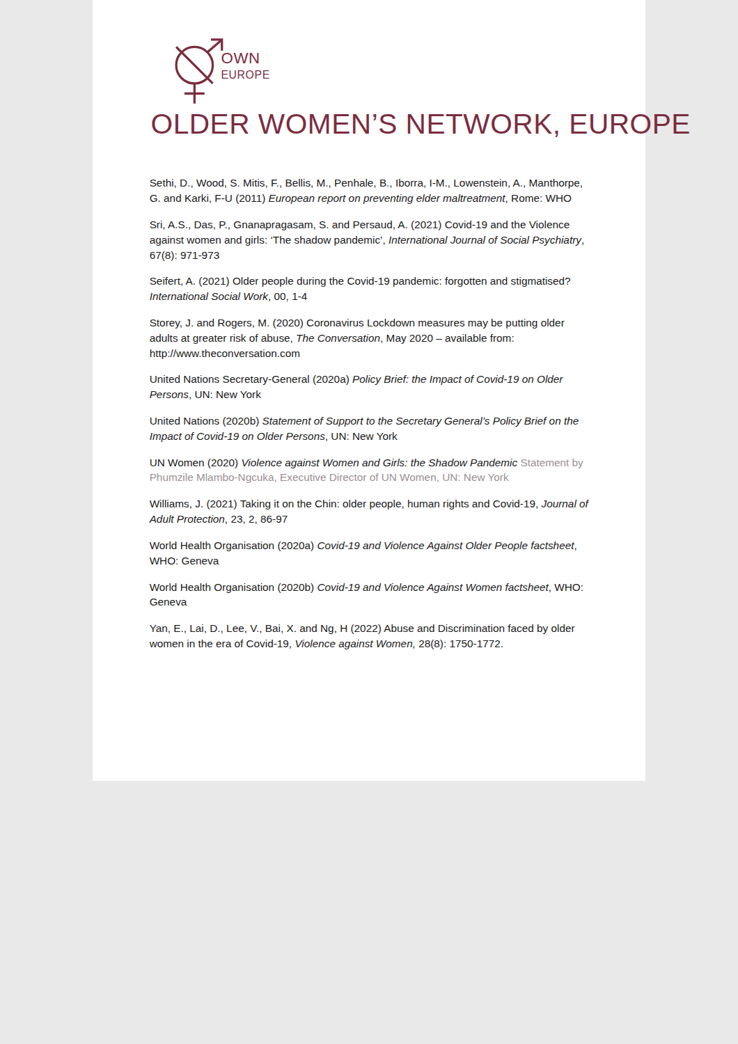OWN EUROPE
OLDER WOMEN’S NETWORK, EUROPE
Sethi, D., Wood, S. Mitis, F., Bellis, M., Penhale, B., Iborra, I-M., Lowenstein, A., Manthorpe, G. and Karki, F-U (2011) European report on preventing elder maltreatment, Rome: WHO
Sri, A.S., Das, P., Gnanapragasam, S. and Persaud, A. (2021) Covid-19 and the Violence against women and girls: ‘The shadow pandemic’, International Journal of Social Psychiatry, 67(8): 971-973
Seifert, A. (2021) Older people during the Covid-19 pandemic: forgotten and stigmatised? International Social Work, 00, 1-4
Storey, J. and Rogers, M. (2020) Coronavirus Lockdown measures may be putting older adults at greater risk of abuse, The Conversation, May 2020 – available from: http://www.theconversation.com
United Nations Secretary-General (2020a) Policy Brief: the Impact of Covid-19 on Older Persons, UN: New York
United Nations (2020b) Statement of Support to the Secretary General’s Policy Brief on the Impact of Covid-19 on Older Persons, UN: New York
UN Women (2020) Violence against Women and Girls: the Shadow Pandemic Statement by Phumzile Mlambo-Ngcuka, Executive Director of UN Women, UN: New York
Williams, J. (2021) Taking it on the Chin: older people, human rights and Covid-19, Journal of Adult Protection, 23, 2, 86-97
World Health Organisation (2020a) Covid-19 and Violence Against Older People factsheet, WHO: Geneva
World Health Organisation (2020b) Covid-19 and Violence Against Women factsheet, WHO: Geneva
Yan, E., Lai, D., Lee, V., Bai, X. and Ng, H (2022) Abuse and Discrimination faced by older women in the era of Covid-19, Violence against Women, 28(8): 1750-1772.